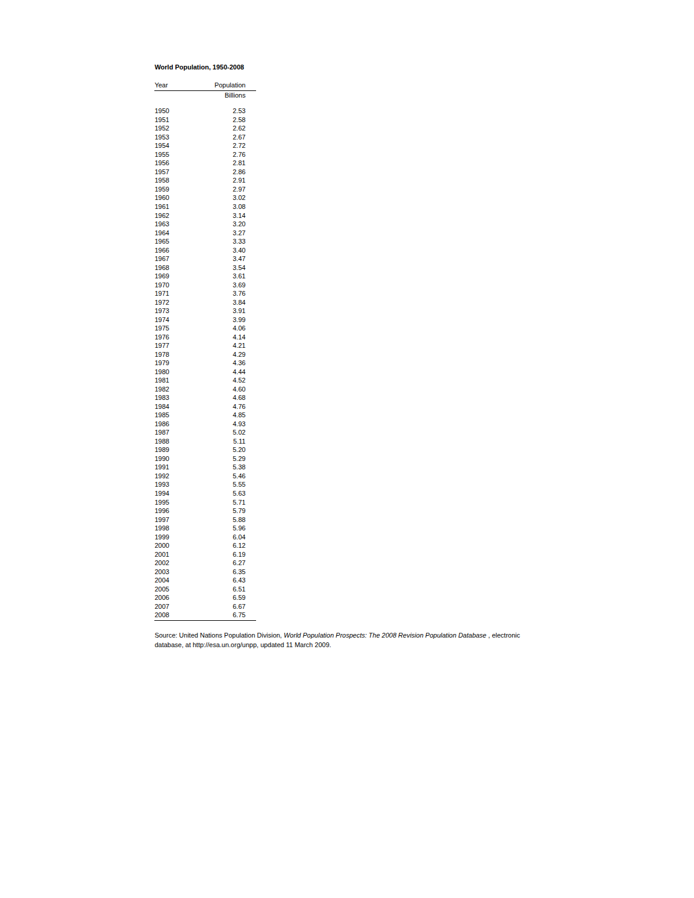World Population, 1950-2008
| Year | Population |
| --- | --- |
| | Billions |
| 1950 | 2.53 |
| 1951 | 2.58 |
| 1952 | 2.62 |
| 1953 | 2.67 |
| 1954 | 2.72 |
| 1955 | 2.76 |
| 1956 | 2.81 |
| 1957 | 2.86 |
| 1958 | 2.91 |
| 1959 | 2.97 |
| 1960 | 3.02 |
| 1961 | 3.08 |
| 1962 | 3.14 |
| 1963 | 3.20 |
| 1964 | 3.27 |
| 1965 | 3.33 |
| 1966 | 3.40 |
| 1967 | 3.47 |
| 1968 | 3.54 |
| 1969 | 3.61 |
| 1970 | 3.69 |
| 1971 | 3.76 |
| 1972 | 3.84 |
| 1973 | 3.91 |
| 1974 | 3.99 |
| 1975 | 4.06 |
| 1976 | 4.14 |
| 1977 | 4.21 |
| 1978 | 4.29 |
| 1979 | 4.36 |
| 1980 | 4.44 |
| 1981 | 4.52 |
| 1982 | 4.60 |
| 1983 | 4.68 |
| 1984 | 4.76 |
| 1985 | 4.85 |
| 1986 | 4.93 |
| 1987 | 5.02 |
| 1988 | 5.11 |
| 1989 | 5.20 |
| 1990 | 5.29 |
| 1991 | 5.38 |
| 1992 | 5.46 |
| 1993 | 5.55 |
| 1994 | 5.63 |
| 1995 | 5.71 |
| 1996 | 5.79 |
| 1997 | 5.88 |
| 1998 | 5.96 |
| 1999 | 6.04 |
| 2000 | 6.12 |
| 2001 | 6.19 |
| 2002 | 6.27 |
| 2003 | 6.35 |
| 2004 | 6.43 |
| 2005 | 6.51 |
| 2006 | 6.59 |
| 2007 | 6.67 |
| 2008 | 6.75 |
Source: United Nations Population Division, World Population Prospects: The 2008 Revision Population Database , electronic database, at http://esa.un.org/unpp, updated 11 March 2009.